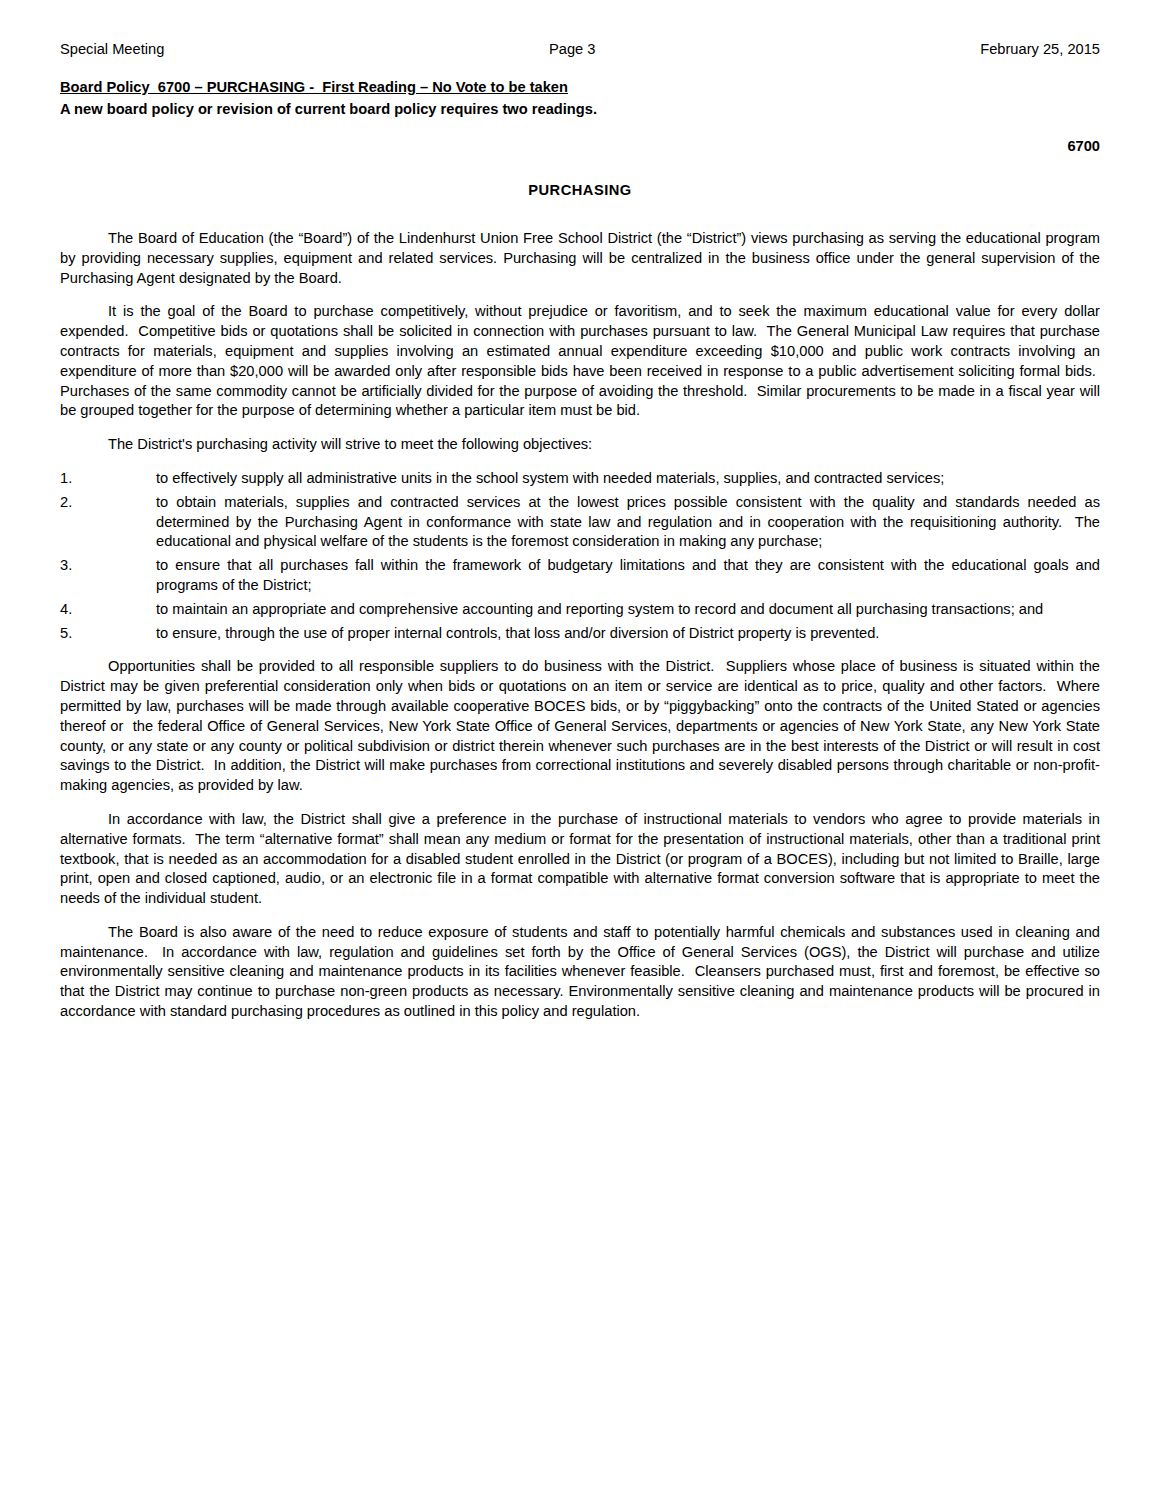Special Meeting Page 3 February 25, 2015
Board Policy 6700 – PURCHASING - First Reading – No Vote to be taken
A new board policy or revision of current board policy requires two readings.
6700
PURCHASING
The Board of Education (the “Board”) of the Lindenhurst Union Free School District (the “District”) views purchasing as serving the educational program by providing necessary supplies, equipment and related services. Purchasing will be centralized in the business office under the general supervision of the Purchasing Agent designated by the Board.
It is the goal of the Board to purchase competitively, without prejudice or favoritism, and to seek the maximum educational value for every dollar expended. Competitive bids or quotations shall be solicited in connection with purchases pursuant to law. The General Municipal Law requires that purchase contracts for materials, equipment and supplies involving an estimated annual expenditure exceeding $10,000 and public work contracts involving an expenditure of more than $20,000 will be awarded only after responsible bids have been received in response to a public advertisement soliciting formal bids. Purchases of the same commodity cannot be artificially divided for the purpose of avoiding the threshold. Similar procurements to be made in a fiscal year will be grouped together for the purpose of determining whether a particular item must be bid.
The District's purchasing activity will strive to meet the following objectives:
to effectively supply all administrative units in the school system with needed materials, supplies, and contracted services;
to obtain materials, supplies and contracted services at the lowest prices possible consistent with the quality and standards needed as determined by the Purchasing Agent in conformance with state law and regulation and in cooperation with the requisitioning authority. The educational and physical welfare of the students is the foremost consideration in making any purchase;
to ensure that all purchases fall within the framework of budgetary limitations and that they are consistent with the educational goals and programs of the District;
to maintain an appropriate and comprehensive accounting and reporting system to record and document all purchasing transactions; and
to ensure, through the use of proper internal controls, that loss and/or diversion of District property is prevented.
Opportunities shall be provided to all responsible suppliers to do business with the District. Suppliers whose place of business is situated within the District may be given preferential consideration only when bids or quotations on an item or service are identical as to price, quality and other factors. Where permitted by law, purchases will be made through available cooperative BOCES bids, or by “piggybacking” onto the contracts of the United Stated or agencies thereof or the federal Office of General Services, New York State Office of General Services, departments or agencies of New York State, any New York State county, or any state or any county or political subdivision or district therein whenever such purchases are in the best interests of the District or will result in cost savings to the District. In addition, the District will make purchases from correctional institutions and severely disabled persons through charitable or non-profit-making agencies, as provided by law.
In accordance with law, the District shall give a preference in the purchase of instructional materials to vendors who agree to provide materials in alternative formats. The term “alternative format” shall mean any medium or format for the presentation of instructional materials, other than a traditional print textbook, that is needed as an accommodation for a disabled student enrolled in the District (or program of a BOCES), including but not limited to Braille, large print, open and closed captioned, audio, or an electronic file in a format compatible with alternative format conversion software that is appropriate to meet the needs of the individual student.
The Board is also aware of the need to reduce exposure of students and staff to potentially harmful chemicals and substances used in cleaning and maintenance. In accordance with law, regulation and guidelines set forth by the Office of General Services (OGS), the District will purchase and utilize environmentally sensitive cleaning and maintenance products in its facilities whenever feasible. Cleansers purchased must, first and foremost, be effective so that the District may continue to purchase non-green products as necessary. Environmentally sensitive cleaning and maintenance products will be procured in accordance with standard purchasing procedures as outlined in this policy and regulation.